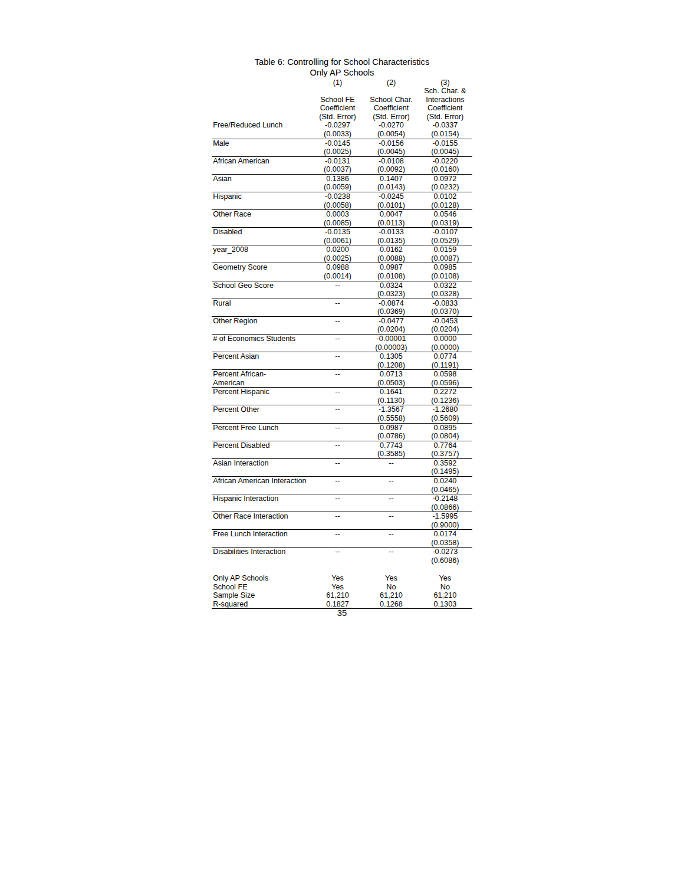Table 6: Controlling for School Characteristics
Only AP Schools
| | (1) | (2) | (3) |
| --- | --- | --- | --- |
| | | | Sch. Char. & |
| | School FE | School Char. | Interactions |
| | Coefficient | Coefficient | Coefficient |
| | (Std. Error) | (Std. Error) | (Std. Error) |
| Free/Reduced Lunch | -0.0297 | -0.0270 | -0.0337 |
| | (0.0033) | (0.0054) | (0.0154) |
| Male | -0.0145 | -0.0156 | -0.0155 |
| | (0.0025) | (0.0045) | (0.0045) |
| African American | -0.0131 | -0.0108 | -0.0220 |
| | (0.0037) | (0.0092) | (0.0160) |
| Asian | 0.1386 | 0.1407 | 0.0972 |
| | (0.0059) | (0.0143) | (0.0232) |
| Hispanic | -0.0238 | -0.0245 | 0.0102 |
| | (0.0058) | (0.0101) | (0.0128) |
| Other Race | 0.0003 | 0.0047 | 0.0546 |
| | (0.0085) | (0.0113) | (0.0319) |
| Disabled | -0.0135 | -0.0133 | -0.0107 |
| | (0.0061) | (0.0135) | (0.0529) |
| year_2008 | 0.0200 | 0.0162 | 0.0159 |
| | (0.0025) | (0.0088) | (0.0087) |
| Geometry Score | 0.0988 | 0.0987 | 0.0985 |
| | (0.0014) | (0.0108) | (0.0108) |
| School Geo Score | -- | 0.0324 | 0.0322 |
| | | (0.0323) | (0.0328) |
| Rural | -- | -0.0874 | -0.0833 |
| | | (0.0369) | (0.0370) |
| Other Region | -- | -0.0477 | -0.0453 |
| | | (0.0204) | (0.0204) |
| # of Economics Students | -- | -0.00001 | 0.0000 |
| | | (0.00003) | (0.0000) |
| Percent Asian | -- | 0.1305 | 0.0774 |
| | | (0.1208) | (0.1191) |
| Percent African- | -- | 0.0713 | 0.0598 |
| American | | (0.0503) | (0.0596) |
| Percent Hispanic | -- | 0.1641 | 0.2272 |
| | | (0.1130) | (0.1236) |
| Percent Other | -- | -1.3567 | -1.2680 |
| | | (0.5558) | (0.5609) |
| Percent Free Lunch | -- | 0.0987 | 0.0895 |
| | | (0.0786) | (0.0804) |
| Percent Disabled | -- | 0.7743 | 0.7764 |
| | | (0.3585) | (0.3757) |
| Asian Interaction | -- | -- | 0.3592 |
| | | | (0.1495) |
| African American Interaction | -- | -- | 0.0240 |
| | | | (0.0465) |
| Hispanic Interaction | -- | -- | -0.2148 |
| | | | (0.0866) |
| Other Race Interaction | -- | -- | -1.5995 |
| | | | (0.9000) |
| Free Lunch Interaction | -- | -- | 0.0174 |
| | | | (0.0358) |
| Disabilities Interaction | -- | -- | -0.0273 |
| | | | (0.6086) |
| Only AP Schools | Yes | Yes | Yes |
| School FE | Yes | No | No |
| Sample Size | 61,210 | 61,210 | 61,210 |
| R-squared | 0.1827 | 0.1268 | 0.1303 |
35